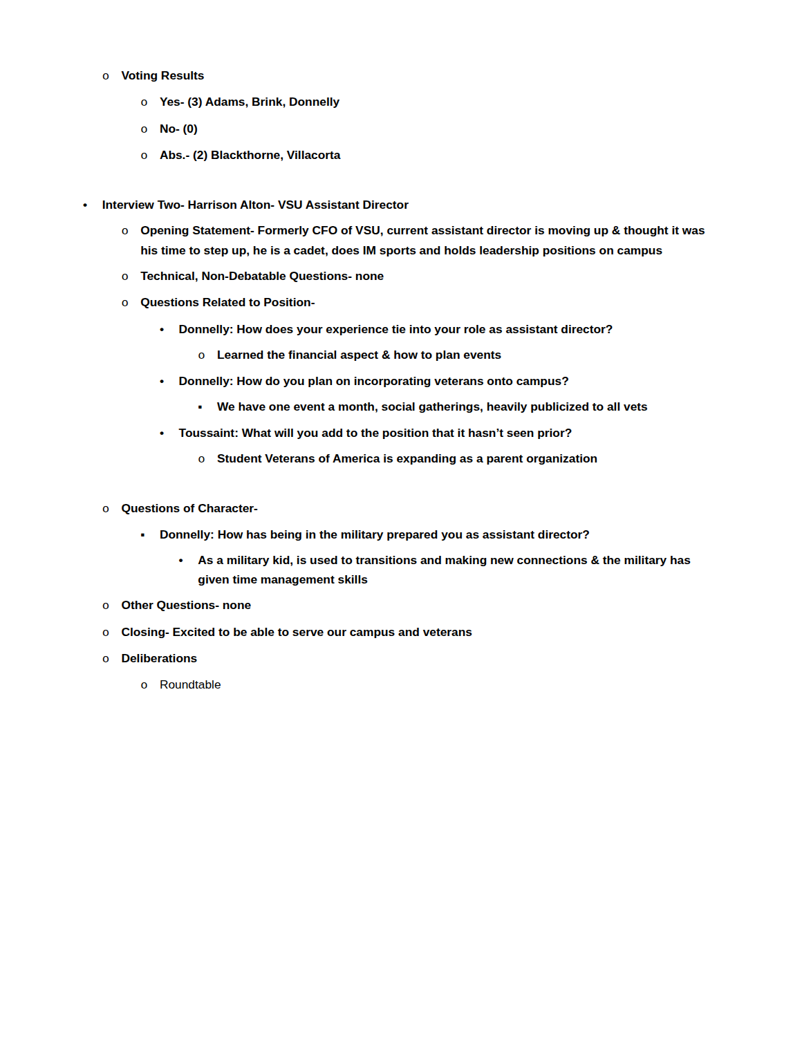Voting Results
Yes- (3) Adams, Brink, Donnelly
No- (0)
Abs.- (2) Blackthorne, Villacorta
Interview Two- Harrison Alton- VSU Assistant Director
Opening Statement- Formerly CFO of VSU, current assistant director is moving up & thought it was his time to step up, he is a cadet, does IM sports and holds leadership positions on campus
Technical, Non-Debatable Questions- none
Questions Related to Position-
Donnelly: How does your experience tie into your role as assistant director?
Learned the financial aspect & how to plan events
Donnelly: How do you plan on incorporating veterans onto campus?
We have one event a month, social gatherings, heavily publicized to all vets
Toussaint: What will you add to the position that it hasn’t seen prior?
Student Veterans of America is expanding as a parent organization
Questions of Character-
Donnelly: How has being in the military prepared you as assistant director?
As a military kid, is used to transitions and making new connections & the military has given time management skills
Other Questions- none
Closing- Excited to be able to serve our campus and veterans
Deliberations
Roundtable